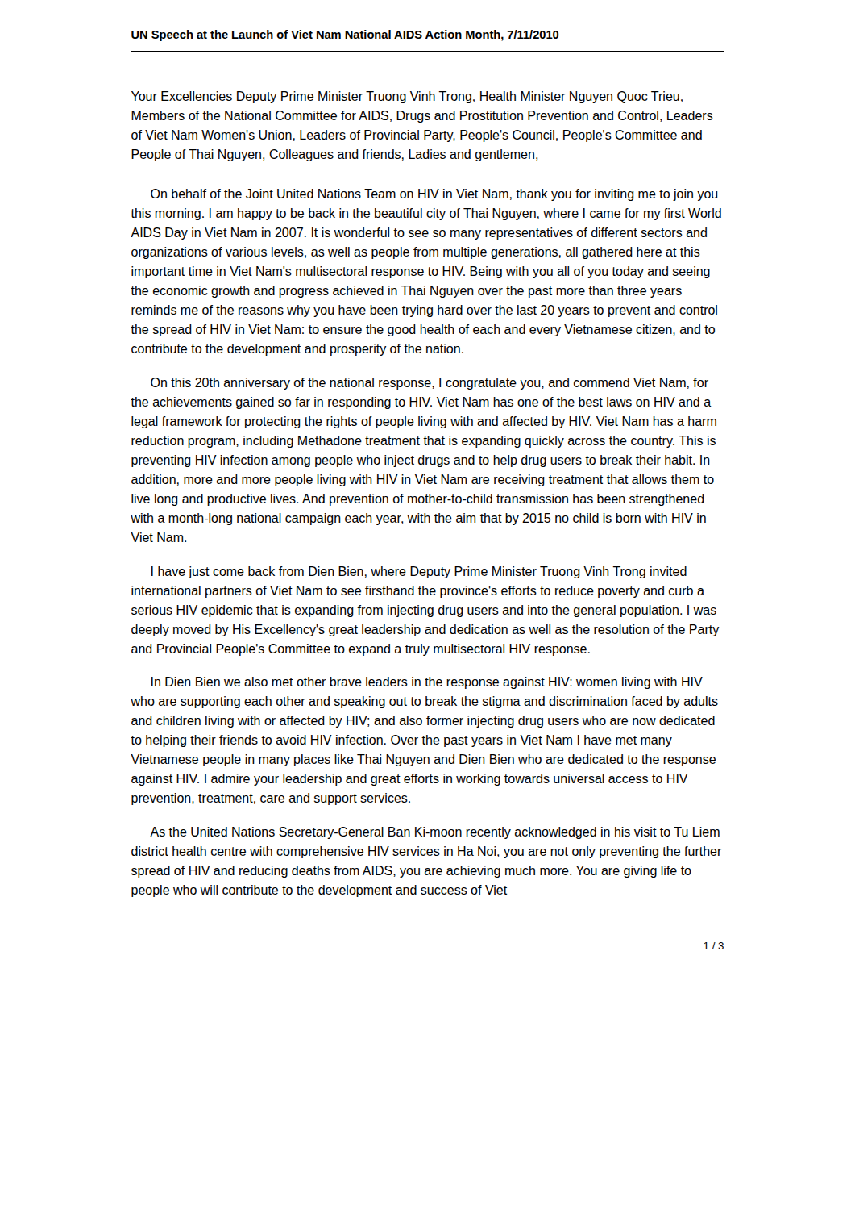UN Speech at the Launch of Viet Nam National AIDS Action Month, 7/11/2010
Your Excellencies Deputy Prime Minister Truong Vinh Trong, Health Minister Nguyen Quoc Trieu, Members of the National Committee for AIDS, Drugs and Prostitution Prevention and Control, Leaders of Viet Nam Women's Union, Leaders of Provincial Party, People's Council, People's Committee and People of Thai Nguyen, Colleagues and friends, Ladies and gentlemen,
On behalf of the Joint United Nations Team on HIV in Viet Nam, thank you for inviting me to join you this morning. I am happy to be back in the beautiful city of Thai Nguyen, where I came for my first World AIDS Day in Viet Nam in 2007. It is wonderful to see so many representatives of different sectors and organizations of various levels, as well as people from multiple generations, all gathered here at this important time in Viet Nam's multisectoral response to HIV. Being with you all of you today and seeing the economic growth and progress achieved in Thai Nguyen over the past more than three years reminds me of the reasons why you have been trying hard over the last 20 years to prevent and control the spread of HIV in Viet Nam: to ensure the good health of each and every Vietnamese citizen, and to contribute to the development and prosperity of the nation.
On this 20th anniversary of the national response, I congratulate you, and commend Viet Nam, for the achievements gained so far in responding to HIV. Viet Nam has one of the best laws on HIV and a legal framework for protecting the rights of people living with and affected by HIV. Viet Nam has a harm reduction program, including Methadone treatment that is expanding quickly across the country. This is preventing HIV infection among people who inject drugs and to help drug users to break their habit. In addition, more and more people living with HIV in Viet Nam are receiving treatment that allows them to live long and productive lives. And prevention of mother-to-child transmission has been strengthened with a month-long national campaign each year, with the aim that by 2015 no child is born with HIV in Viet Nam.
I have just come back from Dien Bien, where Deputy Prime Minister Truong Vinh Trong invited international partners of Viet Nam to see firsthand the province's efforts to reduce poverty and curb a serious HIV epidemic that is expanding from injecting drug users and into the general population. I was deeply moved by His Excellency's great leadership and dedication as well as the resolution of the Party and Provincial People's Committee to expand a truly multisectoral HIV response.
In Dien Bien we also met other brave leaders in the response against HIV: women living with HIV who are supporting each other and speaking out to break the stigma and discrimination faced by adults and children living with or affected by HIV; and also former injecting drug users who are now dedicated to helping their friends to avoid HIV infection. Over the past years in Viet Nam I have met many Vietnamese people in many places like Thai Nguyen and Dien Bien who are dedicated to the response against HIV. I admire your leadership and great efforts in working towards universal access to HIV prevention, treatment, care and support services.
As the United Nations Secretary-General Ban Ki-moon recently acknowledged in his visit to Tu Liem district health centre with comprehensive HIV services in Ha Noi, you are not only preventing the further spread of HIV and reducing deaths from AIDS, you are achieving much more. You are giving life to people who will contribute to the development and success of Viet
1 / 3